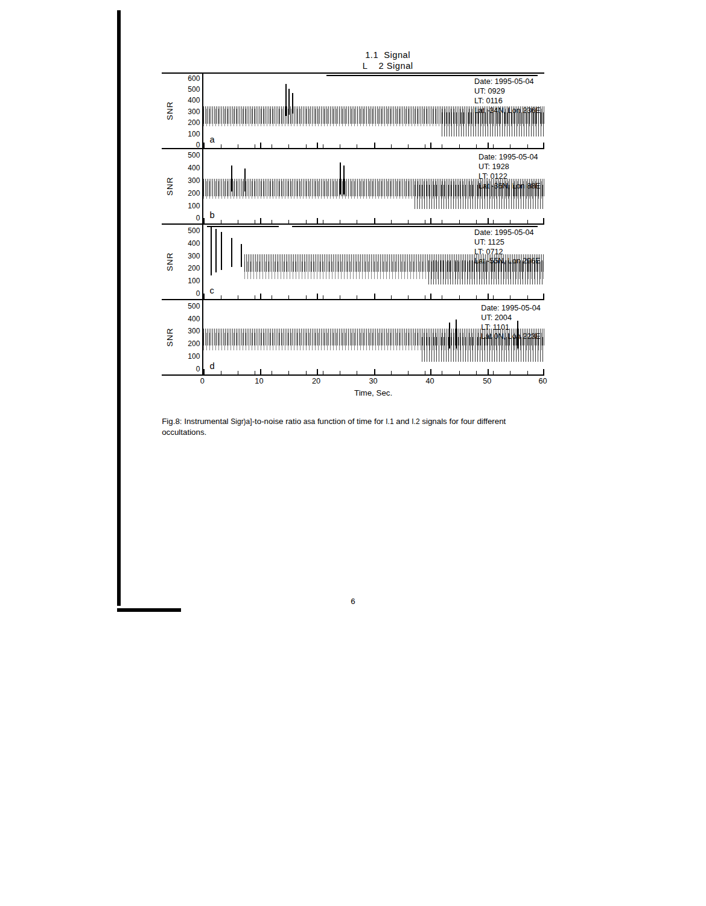1.1 Signal
L 2 Signal
SNR
600 500 400 300 200 100 0
Date: 1995-05-04
UT: 0929
LT: 0116
Lat -34N, Lon 236E
a
SNR
500 400 300 200 100 0
Date: 1995-05-04
UT: 1928
LT: 0122
Lat -36N, Lon 88E
b
SNR
500 400 300 200 100 0
Date: 1995-05-04
UT: 1125
LT: 0712
Lat -55N, Lon 296E
c
SNR
500 400 300 200 100 0
Date: 1995-05-04
UT: 2004
LT: 1101
Lat 0N, Lon 223E
d
0 10 20 30 40 50 60
Time, Sec.
Fig.8: Instrumental Sigr)a]-to-noise ratio asa function of time for I.1 and I.2 signals for four different occultations.
6